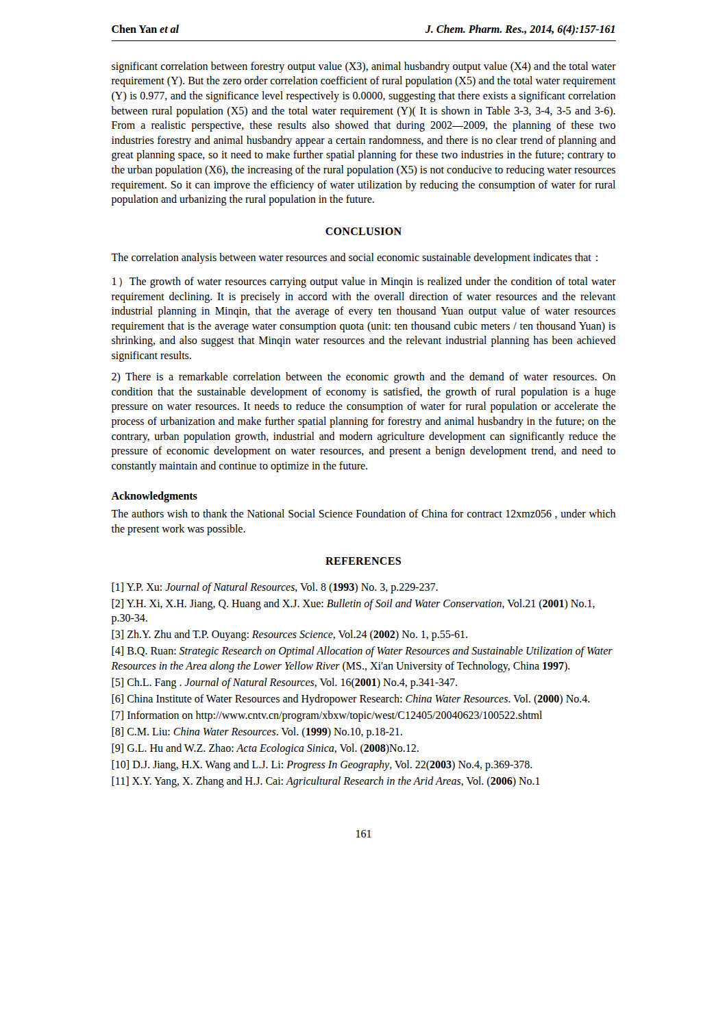Chen Yan et al J. Chem. Pharm. Res., 2014, 6(4):157-161
significant correlation between forestry output value (X3), animal husbandry output value (X4) and the total water requirement (Y). But the zero order correlation coefficient of rural population (X5) and the total water requirement (Y) is 0.977, and the significance level respectively is 0.0000, suggesting that there exists a significant correlation between rural population (X5) and the total water requirement (Y)( It is shown in Table 3-3, 3-4, 3-5 and 3-6). From a realistic perspective, these results also showed that during 2002—2009, the planning of these two industries forestry and animal husbandry appear a certain randomness, and there is no clear trend of planning and great planning space, so it need to make further spatial planning for these two industries in the future; contrary to the urban population (X6), the increasing of the rural population (X5) is not conducive to reducing water resources requirement. So it can improve the efficiency of water utilization by reducing the consumption of water for rural population and urbanizing the rural population in the future.
CONCLUSION
The correlation analysis between water resources and social economic sustainable development indicates that：
1）The growth of water resources carrying output value in Minqin is realized under the condition of total water requirement declining. It is precisely in accord with the overall direction of water resources and the relevant industrial planning in Minqin, that the average of every ten thousand Yuan output value of water resources requirement that is the average water consumption quota (unit: ten thousand cubic meters / ten thousand Yuan) is shrinking, and also suggest that Minqin water resources and the relevant industrial planning has been achieved significant results.
2) There is a remarkable correlation between the economic growth and the demand of water resources. On condition that the sustainable development of economy is satisfied, the growth of rural population is a huge pressure on water resources. It needs to reduce the consumption of water for rural population or accelerate the process of urbanization and make further spatial planning for forestry and animal husbandry in the future; on the contrary, urban population growth, industrial and modern agriculture development can significantly reduce the pressure of economic development on water resources, and present a benign development trend, and need to constantly maintain and continue to optimize in the future.
Acknowledgments
The authors wish to thank the National Social Science Foundation of China for contract 12xmz056 , under which the present work was possible.
REFERENCES
[1] Y.P. Xu: Journal of Natural Resources, Vol. 8 (1993) No. 3, p.229-237.
[2] Y.H. Xi, X.H. Jiang, Q. Huang and X.J. Xue: Bulletin of Soil and Water Conservation, Vol.21 (2001) No.1, p.30-34.
[3] Zh.Y. Zhu and T.P. Ouyang: Resources Science, Vol.24 (2002) No. 1, p.55-61.
[4] B.Q. Ruan: Strategic Research on Optimal Allocation of Water Resources and Sustainable Utilization of Water Resources in the Area along the Lower Yellow River (MS., Xi'an University of Technology, China 1997).
[5] Ch.L. Fang . Journal of Natural Resources, Vol. 16(2001) No.4, p.341-347.
[6] China Institute of Water Resources and Hydropower Research: China Water Resources. Vol. (2000) No.4.
[7] Information on http://www.cntv.cn/program/xbxw/topic/west/C12405/20040623/100522.shtml
[8] C.M. Liu: China Water Resources. Vol. (1999) No.10, p.18-21.
[9] G.L. Hu and W.Z. Zhao: Acta Ecologica Sinica, Vol. (2008)No.12.
[10] D.J. Jiang, H.X. Wang and L.J. Li: Progress In Geography, Vol. 22(2003) No.4, p.369-378.
[11] X.Y. Yang, X. Zhang and H.J. Cai: Agricultural Research in the Arid Areas, Vol. (2006) No.1
161